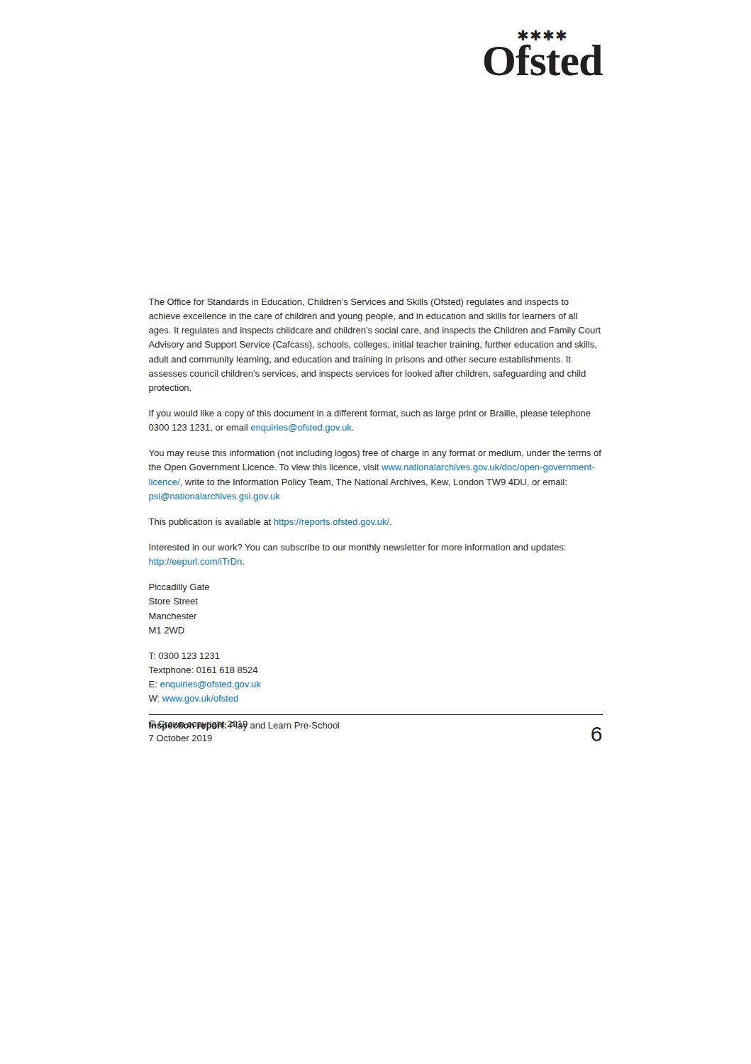✱✱✱✱
Ofsted
The Office for Standards in Education, Children's Services and Skills (Ofsted) regulates and inspects to achieve excellence in the care of children and young people, and in education and skills for learners of all ages. It regulates and inspects childcare and children's social care, and inspects the Children and Family Court Advisory and Support Service (Cafcass), schools, colleges, initial teacher training, further education and skills, adult and community learning, and education and training in prisons and other secure establishments. It assesses council children's services, and inspects services for looked after children, safeguarding and child protection.
If you would like a copy of this document in a different format, such as large print or Braille, please telephone 0300 123 1231, or email enquiries@ofsted.gov.uk.
You may reuse this information (not including logos) free of charge in any format or medium, under the terms of the Open Government Licence. To view this licence, visit www.nationalarchives.gov.uk/doc/open-government-licence/, write to the Information Policy Team, The National Archives, Kew, London TW9 4DU, or email: psi@nationalarchives.gsi.gov.uk
This publication is available at https://reports.ofsted.gov.uk/.
Interested in our work? You can subscribe to our monthly newsletter for more information and updates: http://eepurl.com/iTrDn.
Piccadilly Gate
Store Street
Manchester
M1 2WD
T: 0300 123 1231
Textphone: 0161 618 8524
E: enquiries@ofsted.gov.uk
W: www.gov.uk/ofsted
© Crown copyright 2019
Inspection report: Play and Learn Pre-School
7 October 2019
6